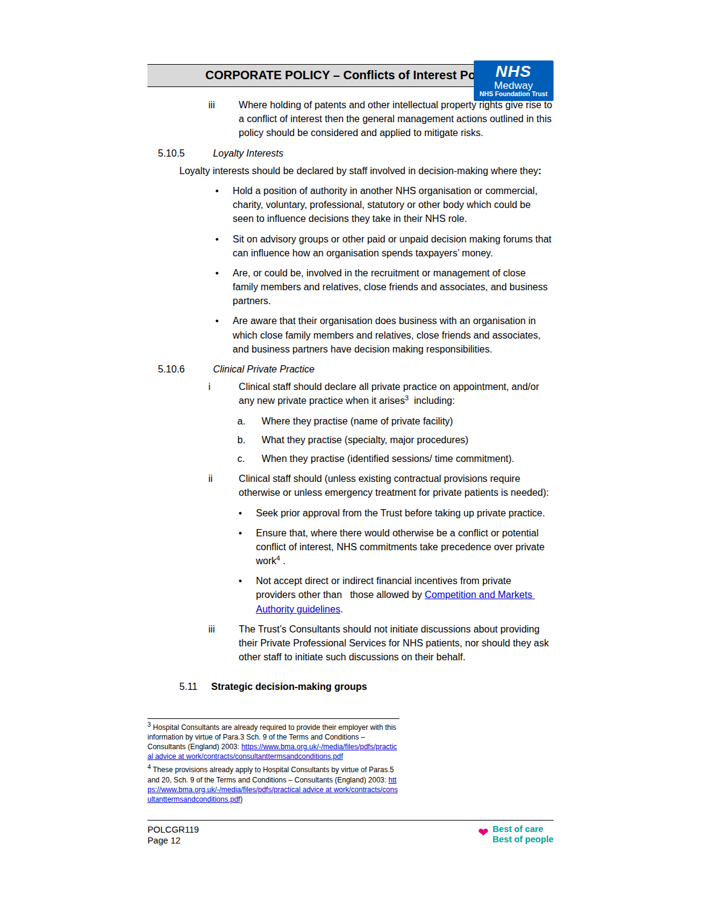NHS Medway NHS Foundation Trust
CORPORATE POLICY – Conflicts of Interest Policy
iii
Where holding of patents and other intellectual property rights give rise to a conflict of interest then the general management actions outlined in this policy should be considered and applied to mitigate risks.
5.10.5
Loyalty Interests
Loyalty interests should be declared by staff involved in decision-making where they:
Hold a position of authority in another NHS organisation or commercial, charity, voluntary, professional, statutory or other body which could be seen to influence decisions they take in their NHS role.
Sit on advisory groups or other paid or unpaid decision making forums that can influence how an organisation spends taxpayers’ money.
Are, or could be, involved in the recruitment or management of close family members and relatives, close friends and associates, and business partners.
Are aware that their organisation does business with an organisation in which close family members and relatives, close friends and associates, and business partners have decision making responsibilities.
5.10.6
Clinical Private Practice
i
Clinical staff should declare all private practice on appointment, and/or any new private practice when it arises3 including:
a. Where they practise (name of private facility)
b. What they practise (specialty, major procedures)
c. When they practise (identified sessions/ time commitment).
ii
Clinical staff should (unless existing contractual provisions require otherwise or unless emergency treatment for private patients is needed):
Seek prior approval from the Trust before taking up private practice.
Ensure that, where there would otherwise be a conflict or potential conflict of interest, NHS commitments take precedence over private work4 .
Not accept direct or indirect financial incentives from private providers other than those allowed by Competition and Markets Authority guidelines.
iii
The Trust’s Consultants should not initiate discussions about providing their Private Professional Services for NHS patients, nor should they ask other staff to initiate such discussions on their behalf.
5.11
Strategic decision-making groups
3 Hospital Consultants are already required to provide their employer with this information by virtue of Para.3 Sch. 9 of the Terms and Conditions – Consultants (England) 2003: https://www.bma.org.uk/-/media/files/pdfs/practical advice at work/contracts/consultanttermsandconditions.pdf
4 These provisions already apply to Hospital Consultants by virtue of Paras.5 and 20, Sch. 9 of the Terms and Conditions – Consultants (England) 2003: https://www.bma.org.uk/-/media/files/pdfs/practical advice at work/contracts/consultanttermsandconditions.pdf)
POLCGR119
Page 12
❤Best of care Best of people